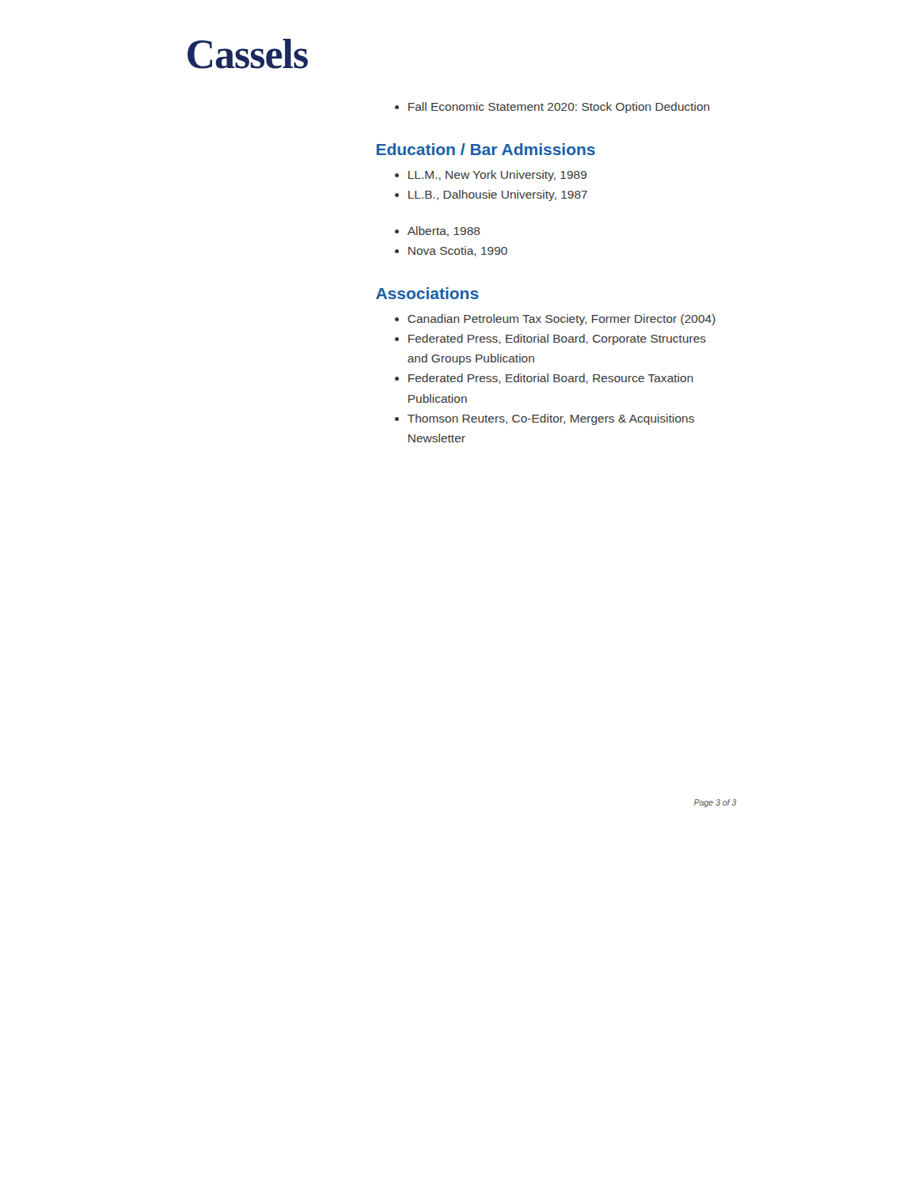Cassels
Fall Economic Statement 2020: Stock Option Deduction
Education / Bar Admissions
LL.M., New York University, 1989
LL.B., Dalhousie University, 1987
Alberta, 1988
Nova Scotia, 1990
Associations
Canadian Petroleum Tax Society, Former Director (2004)
Federated Press, Editorial Board, Corporate Structures and Groups Publication
Federated Press, Editorial Board, Resource Taxation Publication
Thomson Reuters, Co-Editor, Mergers & Acquisitions Newsletter
Page 3 of 3